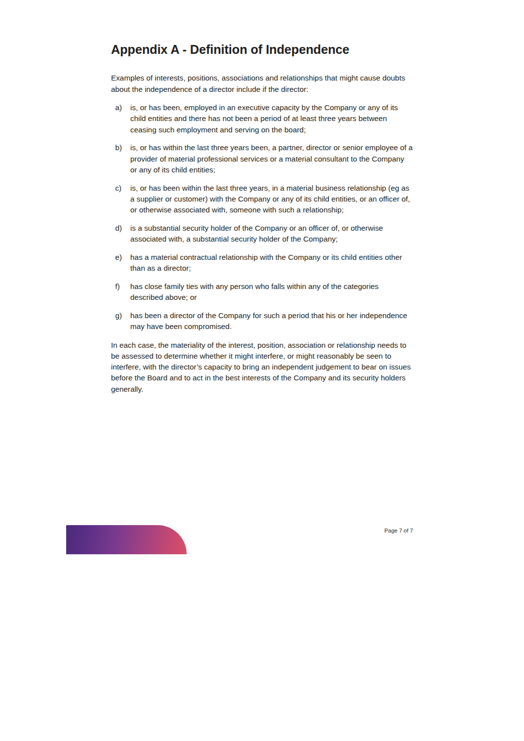Appendix A - Definition of Independence
Examples of interests, positions, associations and relationships that might cause doubts about the independence of a director include if the director:
is, or has been, employed in an executive capacity by the Company or any of its child entities and there has not been a period of at least three years between ceasing such employment and serving on the board;
is, or has within the last three years been, a partner, director or senior employee of a provider of material professional services or a material consultant to the Company or any of its child entities;
is, or has been within the last three years, in a material business relationship (eg as a supplier or customer) with the Company or any of its child entities, or an officer of, or otherwise associated with, someone with such a relationship;
is a substantial security holder of the Company or an officer of, or otherwise associated with, a substantial security holder of the Company;
has a material contractual relationship with the Company or its child entities other than as a director;
has close family ties with any person who falls within any of the categories described above; or
has been a director of the Company for such a period that his or her independence may have been compromised.
In each case, the materiality of the interest, position, association or relationship needs to be assessed to determine whether it might interfere, or might reasonably be seen to interfere, with the director’s capacity to bring an independent judgement to bear on issues before the Board and to act in the best interests of the Company and its security holders generally.
Page 7 of 7